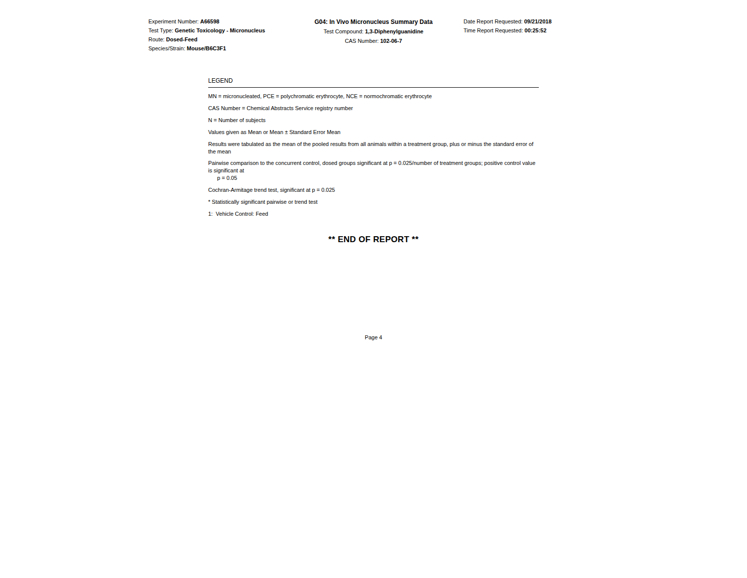Experiment Number: A66598
Test Type: Genetic Toxicology - Micronucleus
Route: Dosed-Feed
Species/Strain: Mouse/B6C3F1
G04: In Vivo Micronucleus Summary Data
Test Compound: 1,3-Diphenylguanidine
CAS Number: 102-06-7
Date Report Requested: 09/21/2018
Time Report Requested: 00:25:52
LEGEND
MN = micronucleated, PCE = polychromatic erythrocyte, NCE = normochromatic erythrocyte
CAS Number = Chemical Abstracts Service registry number
N = Number of subjects
Values given as Mean or Mean ± Standard Error Mean
Results were tabulated as the mean of the pooled results from all animals within a treatment group, plus or minus the standard error of the mean
Pairwise comparison to the concurrent control, dosed groups significant at p = 0.025/number of treatment groups; positive control value is significant at p = 0.05
Cochran-Armitage trend test, significant at p = 0.025
* Statistically significant pairwise or trend test
1: Vehicle Control: Feed
** END OF REPORT **
Page 4